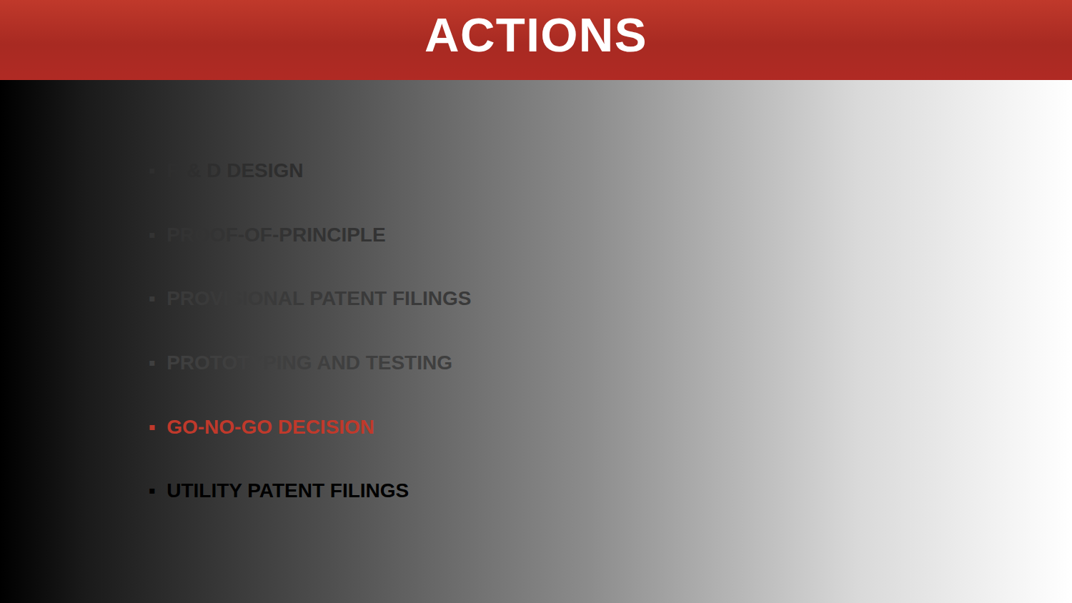ACTIONS
R & D DESIGN
PROOF-OF-PRINCIPLE
PROVISIONAL PATENT FILINGS
PROTOTYPING AND TESTING
GO-NO-GO DECISION
UTILITY PATENT FILINGS